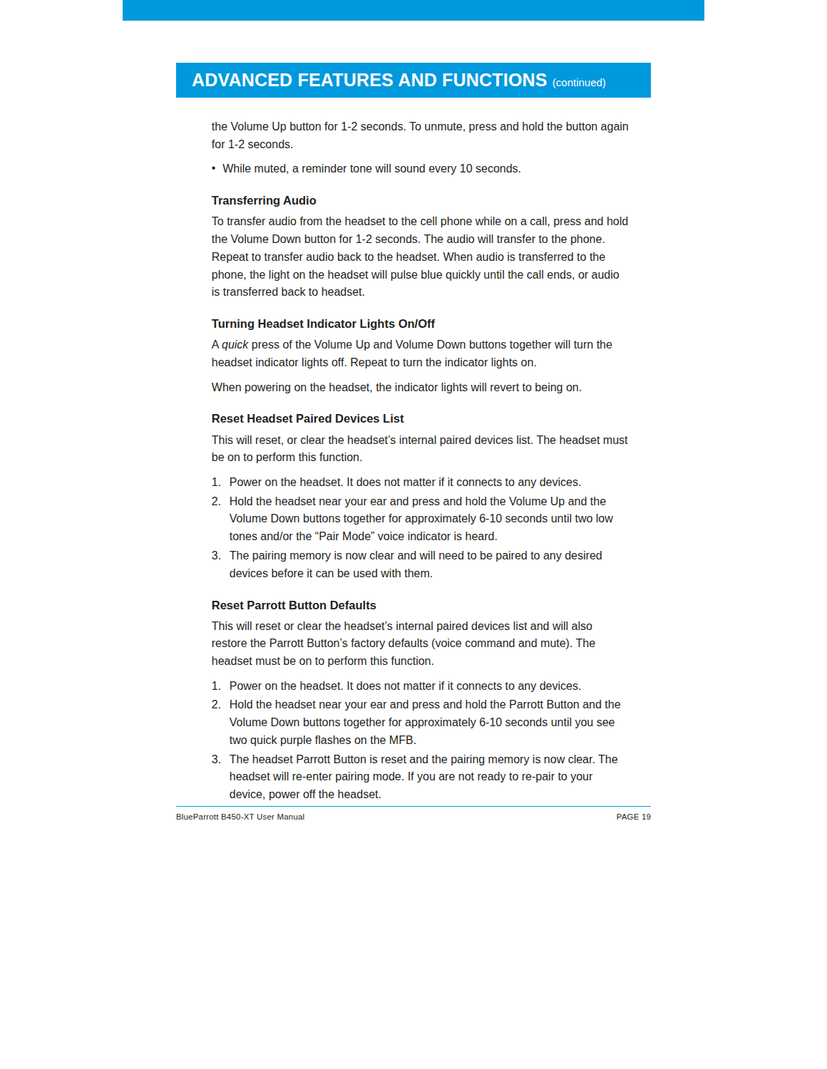ADVANCED FEATURES AND FUNCTIONS (continued)
the Volume Up button for 1-2 seconds. To unmute, press and hold the button again for 1-2 seconds.
While muted, a reminder tone will sound every 10 seconds.
Transferring Audio
To transfer audio from the headset to the cell phone while on a call, press and hold the Volume Down button for 1-2 seconds. The audio will transfer to the phone. Repeat to transfer audio back to the headset. When audio is transferred to the phone, the light on the headset will pulse blue quickly until the call ends, or audio is transferred back to headset.
Turning Headset Indicator Lights On/Off
A quick press of the Volume Up and Volume Down buttons together will turn the headset indicator lights off. Repeat to turn the indicator lights on.
When powering on the headset, the indicator lights will revert to being on.
Reset Headset Paired Devices List
This will reset, or clear the headset’s internal paired devices list. The headset must be on to perform this function.
Power on the headset. It does not matter if it connects to any devices.
Hold the headset near your ear and press and hold the Volume Up and the Volume Down buttons together for approximately 6-10 seconds until two low tones and/or the “Pair Mode” voice indicator is heard.
The pairing memory is now clear and will need to be paired to any desired devices before it can be used with them.
Reset Parrott Button Defaults
This will reset or clear the headset’s internal paired devices list and will also restore the Parrott Button’s factory defaults (voice command and mute). The headset must be on to perform this function.
Power on the headset. It does not matter if it connects to any devices.
Hold the headset near your ear and press and hold the Parrott Button and the Volume Down buttons together for approximately 6-10 seconds until you see two quick purple flashes on the MFB.
The headset Parrott Button is reset and the pairing memory is now clear. The headset will re-enter pairing mode. If you are not ready to re-pair to your device, power off the headset.
BlueParrott B450-XT User Manual PAGE 19